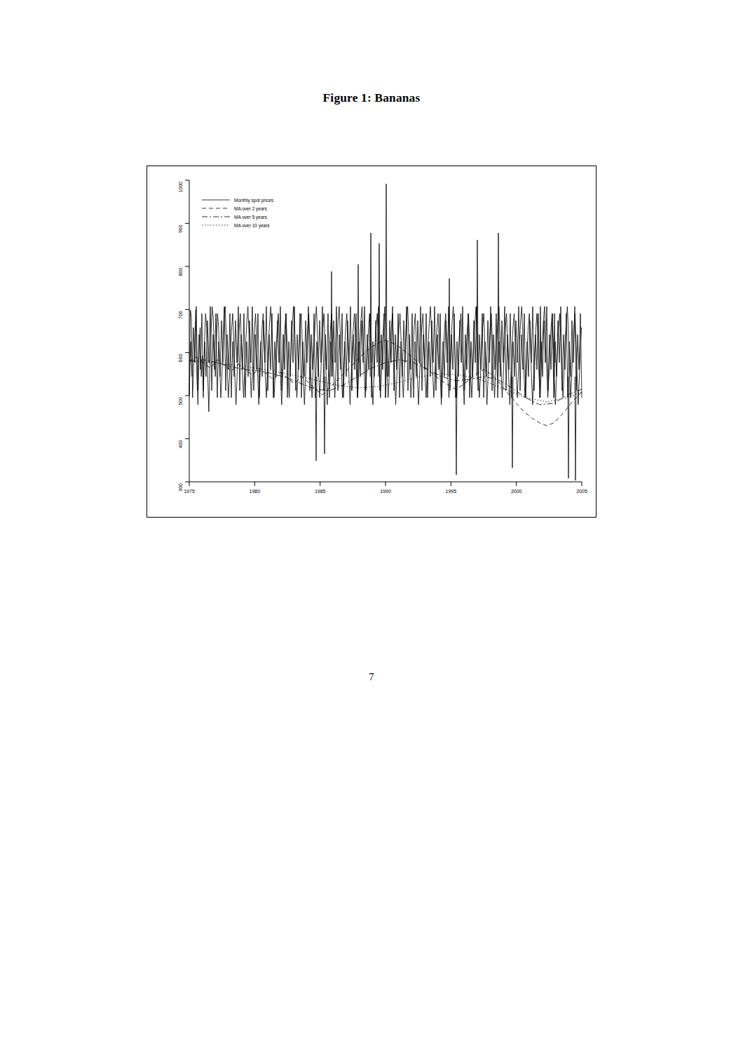Figure 1: Bananas
300 400 500 600 700 800 900 1000 1975 1980 1985 1990 1995 2000 2005 Monthly spot prices MA over 2 years MA over 5 years MA over 10 years
7